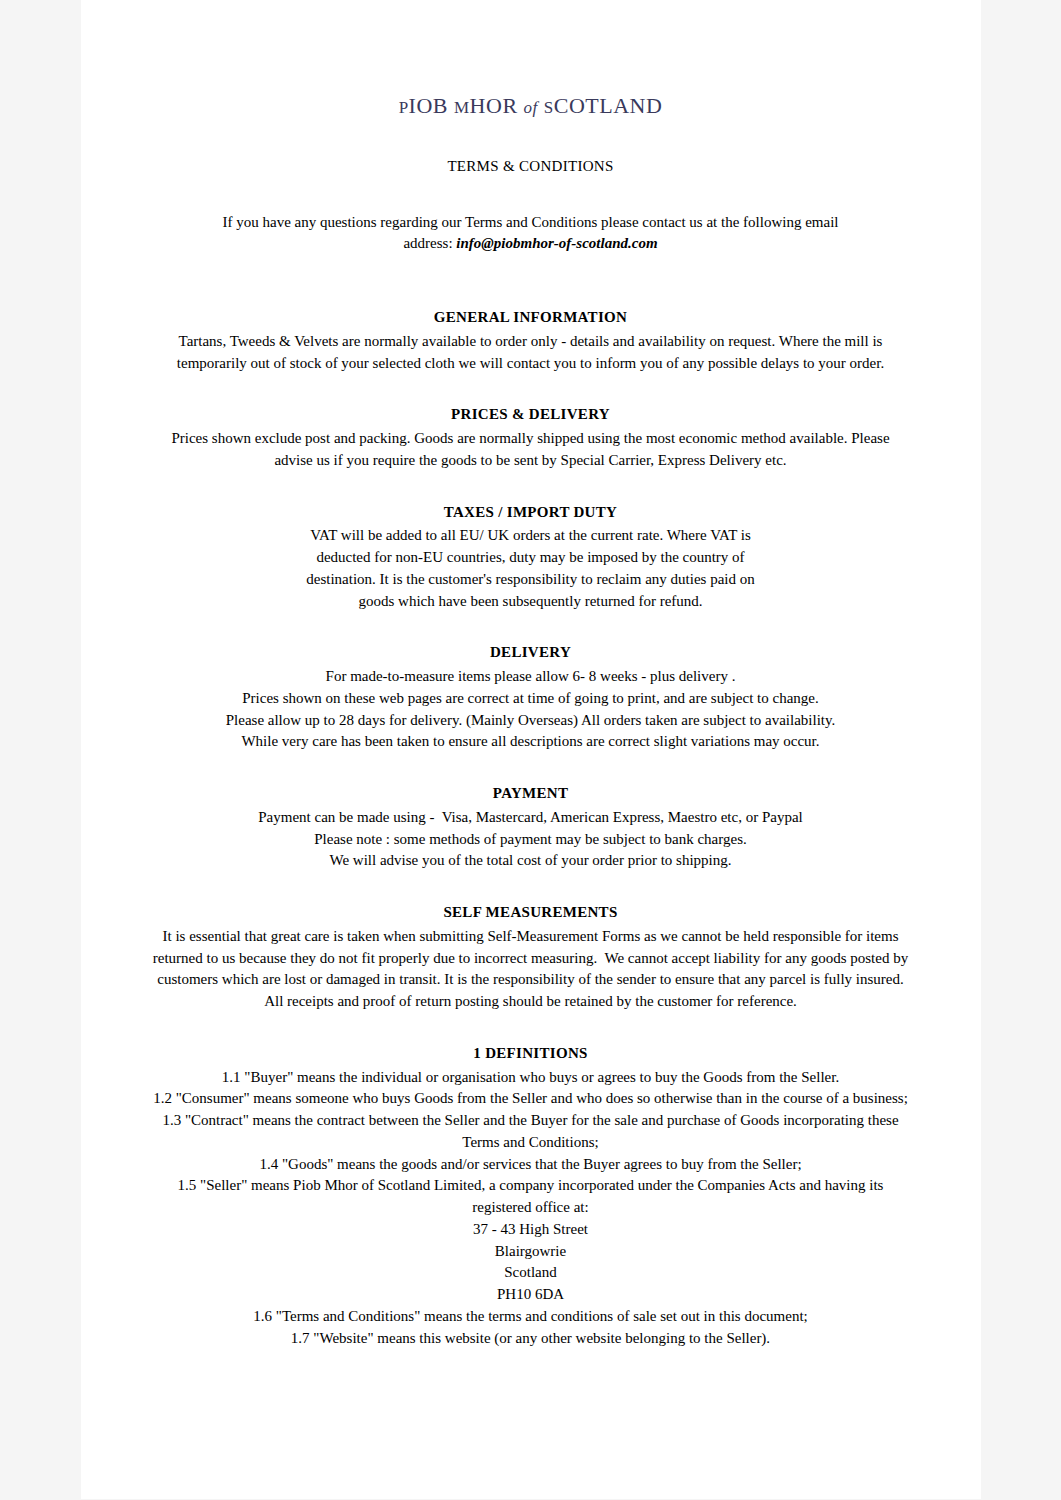PIOB MHOR of SCOTLAND
TERMS & CONDITIONS
If you have any questions regarding our Terms and Conditions please contact us at the following email
address: info@piobmhor-of-scotland.com
General Information
Tartans, Tweeds & Velvets are normally available to order only - details and availability on request. Where the mill is temporarily out of stock of your selected cloth we will contact you to inform you of any possible delays to your order.
Prices & Delivery
Prices shown exclude post and packing. Goods are normally shipped using the most economic method available. Please advise us if you require the goods to be sent by Special Carrier, Express Delivery etc.
Taxes / Import Duty
VAT will be added to all EU/ UK orders at the current rate. Where VAT is
deducted for non-EU countries, duty may be imposed by the country of
destination. It is the customer's responsibility to reclaim any duties paid on
goods which have been subsequently returned for refund.
Delivery
For made-to-measure items please allow 6- 8 weeks - plus delivery .
Prices shown on these web pages are correct at time of going to print, and are subject to change.
Please allow up to 28 days for delivery. (Mainly Overseas) All orders taken are subject to availability.
While very care has been taken to ensure all descriptions are correct slight variations may occur.
Payment
Payment can be made using - Visa, Mastercard, American Express, Maestro etc, or Paypal
Please note : some methods of payment may be subject to bank charges.
We will advise you of the total cost of your order prior to shipping.
Self Measurements
It is essential that great care is taken when submitting Self-Measurement Forms as we cannot be held responsible for items returned to us because they do not fit properly due to incorrect measuring. We cannot accept liability for any goods posted by customers which are lost or damaged in transit. It is the responsibility of the sender to ensure that any parcel is fully insured. All receipts and proof of return posting should be retained by the customer for reference.
1 Definitions
1.1 "Buyer" means the individual or organisation who buys or agrees to buy the Goods from the Seller.
1.2 "Consumer" means someone who buys Goods from the Seller and who does so otherwise than in the course of a business;
1.3 "Contract" means the contract between the Seller and the Buyer for the sale and purchase of Goods incorporating these Terms and Conditions;
1.4 "Goods" means the goods and/or services that the Buyer agrees to buy from the Seller;
1.5 "Seller" means Piob Mhor of Scotland Limited, a company incorporated under the Companies Acts and having its registered office at:
37 - 43 High Street
Blairgowrie
Scotland
PH10 6DA
1.6 "Terms and Conditions" means the terms and conditions of sale set out in this document;
1.7 "Website" means this website (or any other website belonging to the Seller).